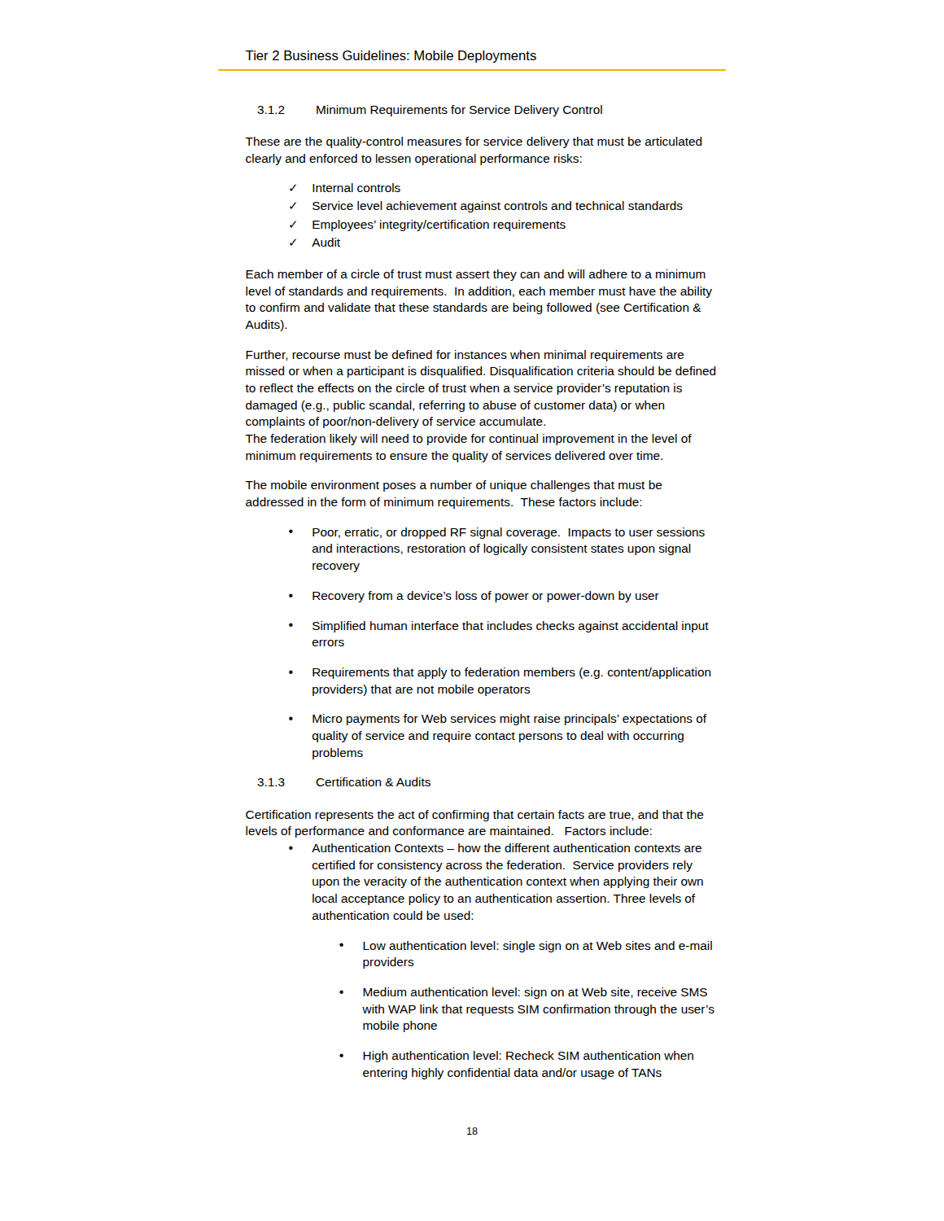Tier 2 Business Guidelines: Mobile Deployments
3.1.2 Minimum Requirements for Service Delivery Control
These are the quality-control measures for service delivery that must be articulated clearly and enforced to lessen operational performance risks:
Internal controls
Service level achievement against controls and technical standards
Employees’ integrity/certification requirements
Audit
Each member of a circle of trust must assert they can and will adhere to a minimum level of standards and requirements. In addition, each member must have the ability to confirm and validate that these standards are being followed (see Certification & Audits).
Further, recourse must be defined for instances when minimal requirements are missed or when a participant is disqualified. Disqualification criteria should be defined to reflect the effects on the circle of trust when a service provider’s reputation is damaged (e.g., public scandal, referring to abuse of customer data) or when complaints of poor/non-delivery of service accumulate.
The federation likely will need to provide for continual improvement in the level of minimum requirements to ensure the quality of services delivered over time.
The mobile environment poses a number of unique challenges that must be addressed in the form of minimum requirements. These factors include:
Poor, erratic, or dropped RF signal coverage. Impacts to user sessions and interactions, restoration of logically consistent states upon signal recovery
Recovery from a device’s loss of power or power-down by user
Simplified human interface that includes checks against accidental input errors
Requirements that apply to federation members (e.g. content/application providers) that are not mobile operators
Micro payments for Web services might raise principals’ expectations of quality of service and require contact persons to deal with occurring problems
3.1.3 Certification & Audits
Certification represents the act of confirming that certain facts are true, and that the levels of performance and conformance are maintained. Factors include:
Authentication Contexts – how the different authentication contexts are certified for consistency across the federation. Service providers rely upon the veracity of the authentication context when applying their own local acceptance policy to an authentication assertion. Three levels of authentication could be used:
Low authentication level: single sign on at Web sites and e-mail providers
Medium authentication level: sign on at Web site, receive SMS with WAP link that requests SIM confirmation through the user’s mobile phone
High authentication level: Recheck SIM authentication when entering highly confidential data and/or usage of TANs
18